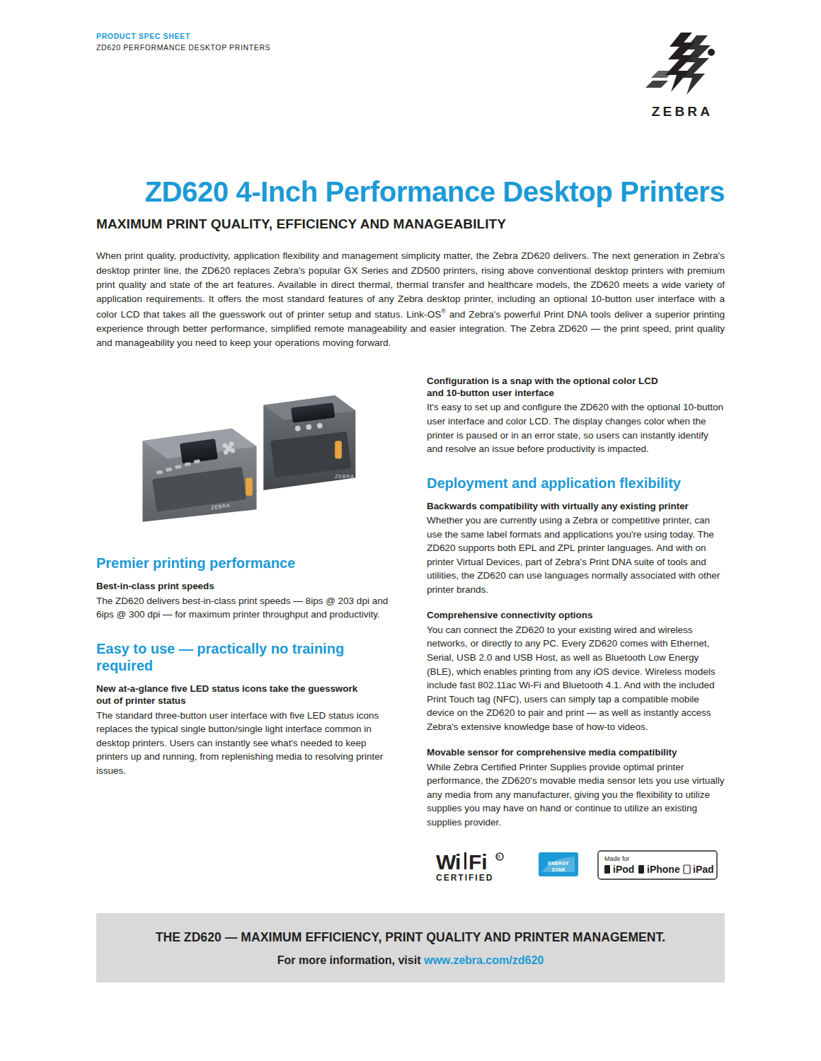Product Spec Sheet ZD620 Performance Desktop Printers
ZEBRA
ZD620 4-Inch Performance Desktop Printers
MAXIMUM PRINT QUALITY, EFFICIENCY AND MANAGEABILITY
When print quality, productivity, application flexibility and management simplicity matter, the Zebra ZD620 delivers. The next generation in Zebra's desktop printer line, the ZD620 replaces Zebra's popular GX Series and ZD500 printers, rising above conventional desktop printers with premium print quality and state of the art features. Available in direct thermal, thermal transfer and healthcare models, the ZD620 meets a wide variety of application requirements. It offers the most standard features of any Zebra desktop printer, including an optional 10-button user interface with a color LCD that takes all the guesswork out of printer setup and status. Link-OS® and Zebra's powerful Print DNA tools deliver a superior printing experience through better performance, simplified remote manageability and easier integration. The Zebra ZD620 — the print speed, print quality and manageability you need to keep your operations moving forward.
ZEBRA ZEBRA
Premier printing performance
Best-in-class print speeds
The ZD620 delivers best-in-class print speeds — 8ips @ 203 dpi and 6ips @ 300 dpi — for maximum printer throughput and productivity.
Easy to use — practically no training required
New at-a-glance five LED status icons take the guesswork
out of printer status
The standard three-button user interface with five LED status icons replaces the typical single button/single light interface common in desktop printers. Users can instantly see what's needed to keep printers up and running, from replenishing media to resolving printer issues.
Configuration is a snap with the optional color LCD
and 10-button user interface
It's easy to set up and configure the ZD620 with the optional 10-button user interface and color LCD. The display changes color when the printer is paused or in an error state, so users can instantly identify and resolve an issue before productivity is impacted.
Deployment and application flexibility
Backwards compatibility with virtually any existing printer
Whether you are currently using a Zebra or competitive printer, can use the same label formats and applications you're using today. The ZD620 supports both EPL and ZPL printer languages. And with on printer Virtual Devices, part of Zebra's Print DNA suite of tools and utilities, the ZD620 can use languages normally associated with other printer brands.
Comprehensive connectivity options
You can connect the ZD620 to your existing wired and wireless networks, or directly to any PC. Every ZD620 comes with Ethernet, Serial, USB 2.0 and USB Host, as well as Bluetooth Low Energy (BLE), which enables printing from any iOS device. Wireless models include fast 802.11ac Wi-Fi and Bluetooth 4.1. And with the included Print Touch tag (NFC), users can simply tap a compatible mobile device on the ZD620 to pair and print — as well as instantly access Zebra's extensive knowledge base of how-to videos.
Movable sensor for comprehensive media compatibility
While Zebra Certified Printer Supplies provide optimal printer performance, the ZD620's movable media sensor lets you use virtually any media from any manufacturer, giving you the flexibility to utilize supplies you may have on hand or continue to utilize an existing supplies provider.
Wi Fi R CERTIFIED
ENERGY STAR
Made for iPod iPhone iPad
THE ZD620 — MAXIMUM EFFICIENCY, PRINT QUALITY AND PRINTER MANAGEMENT.
For more information, visit www.zebra.com/zd620